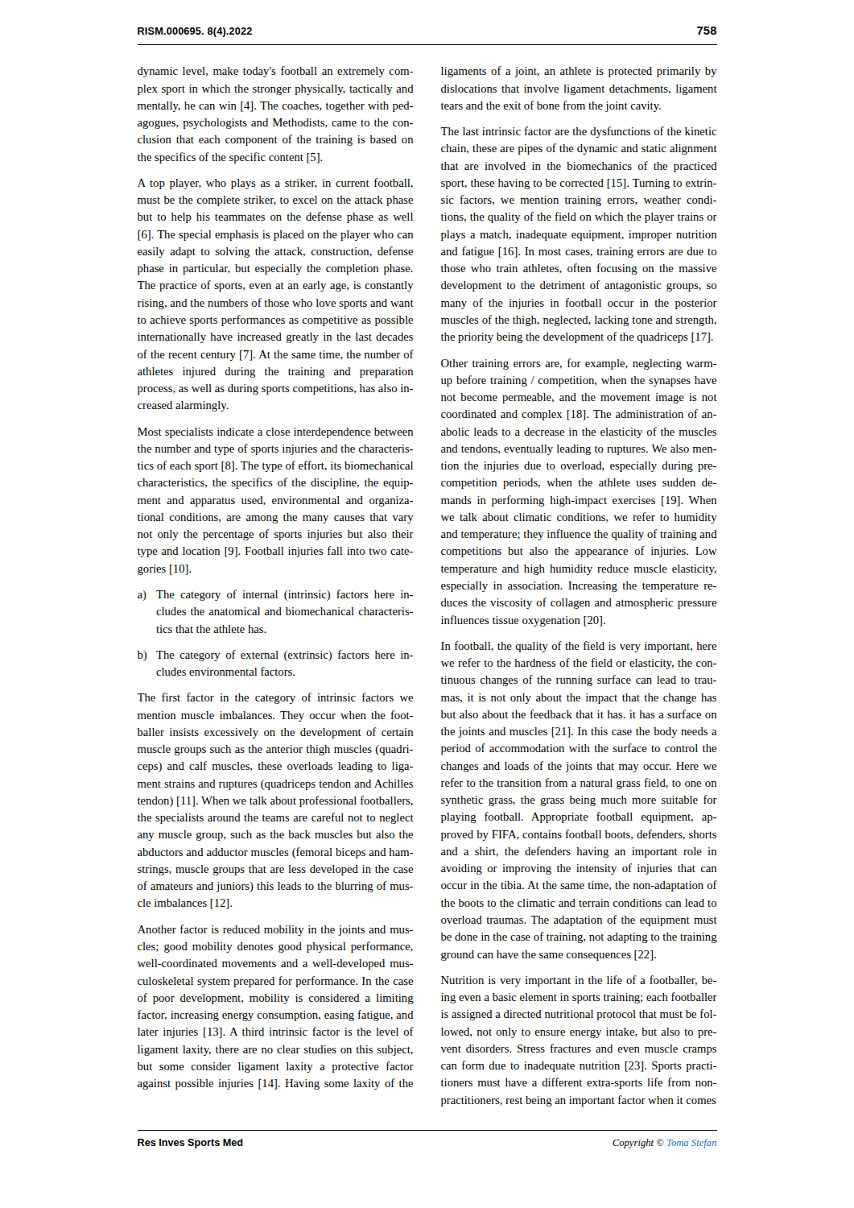RISM.000695. 8(4).2022 758
dynamic level, make today's football an extremely complex sport in which the stronger physically, tactically and mentally, he can win [4]. The coaches, together with pedagogues, psychologists and Methodists, came to the conclusion that each component of the training is based on the specifics of the specific content [5].
A top player, who plays as a striker, in current football, must be the complete striker, to excel on the attack phase but to help his teammates on the defense phase as well [6]. The special emphasis is placed on the player who can easily adapt to solving the attack, construction, defense phase in particular, but especially the completion phase. The practice of sports, even at an early age, is constantly rising, and the numbers of those who love sports and want to achieve sports performances as competitive as possible internationally have increased greatly in the last decades of the recent century [7]. At the same time, the number of athletes injured during the training and preparation process, as well as during sports competitions, has also increased alarmingly.
Most specialists indicate a close interdependence between the number and type of sports injuries and the characteristics of each sport [8]. The type of effort, its biomechanical characteristics, the specifics of the discipline, the equipment and apparatus used, environmental and organizational conditions, are among the many causes that vary not only the percentage of sports injuries but also their type and location [9]. Football injuries fall into two categories [10].
a) The category of internal (intrinsic) factors here includes the anatomical and biomechanical characteristics that the athlete has.
b) The category of external (extrinsic) factors here includes environmental factors.
The first factor in the category of intrinsic factors we mention muscle imbalances. They occur when the footballer insists excessively on the development of certain muscle groups such as the anterior thigh muscles (quadriceps) and calf muscles, these overloads leading to ligament strains and ruptures (quadriceps tendon and Achilles tendon) [11]. When we talk about professional footballers, the specialists around the teams are careful not to neglect any muscle group, such as the back muscles but also the abductors and adductor muscles (femoral biceps and hamstrings, muscle groups that are less developed in the case of amateurs and juniors) this leads to the blurring of muscle imbalances [12].
Another factor is reduced mobility in the joints and muscles; good mobility denotes good physical performance, well-coordinated movements and a well-developed musculoskeletal system prepared for performance. In the case of poor development, mobility is considered a limiting factor, increasing energy consumption, easing fatigue, and later injuries [13]. A third intrinsic factor is the level of ligament laxity, there are no clear studies on this subject, but some consider ligament laxity a protective factor against possible injuries [14]. Having some laxity of the ligaments of a joint, an athlete is protected primarily by dislocations that involve ligament detachments, ligament tears and the exit of bone from the joint cavity.
The last intrinsic factor are the dysfunctions of the kinetic chain, these are pipes of the dynamic and static alignment that are involved in the biomechanics of the practiced sport, these having to be corrected [15]. Turning to extrinsic factors, we mention training errors, weather conditions, the quality of the field on which the player trains or plays a match, inadequate equipment, improper nutrition and fatigue [16]. In most cases, training errors are due to those who train athletes, often focusing on the massive development to the detriment of antagonistic groups, so many of the injuries in football occur in the posterior muscles of the thigh, neglected, lacking tone and strength, the priority being the development of the quadriceps [17].
Other training errors are, for example, neglecting warm-up before training / competition, when the synapses have not become permeable, and the movement image is not coordinated and complex [18]. The administration of anabolic leads to a decrease in the elasticity of the muscles and tendons, eventually leading to ruptures. We also mention the injuries due to overload, especially during pre-competition periods, when the athlete uses sudden demands in performing high-impact exercises [19]. When we talk about climatic conditions, we refer to humidity and temperature; they influence the quality of training and competitions but also the appearance of injuries. Low temperature and high humidity reduce muscle elasticity, especially in association. Increasing the temperature reduces the viscosity of collagen and atmospheric pressure influences tissue oxygenation [20].
In football, the quality of the field is very important, here we refer to the hardness of the field or elasticity, the continuous changes of the running surface can lead to traumas, it is not only about the impact that the change has but also about the feedback that it has. it has a surface on the joints and muscles [21]. In this case the body needs a period of accommodation with the surface to control the changes and loads of the joints that may occur. Here we refer to the transition from a natural grass field, to one on synthetic grass, the grass being much more suitable for playing football. Appropriate football equipment, approved by FIFA, contains football boots, defenders, shorts and a shirt, the defenders having an important role in avoiding or improving the intensity of injuries that can occur in the tibia. At the same time, the non-adaptation of the boots to the climatic and terrain conditions can lead to overload traumas. The adaptation of the equipment must be done in the case of training, not adapting to the training ground can have the same consequences [22].
Nutrition is very important in the life of a footballer, being even a basic element in sports training; each footballer is assigned a directed nutritional protocol that must be followed, not only to ensure energy intake, but also to prevent disorders. Stress fractures and even muscle cramps can form due to inadequate nutrition [23]. Sports practitioners must have a different extra-sports life from non-practitioners, rest being an important factor when it comes
Res Inves Sports Med Copyright © Toma Stefan